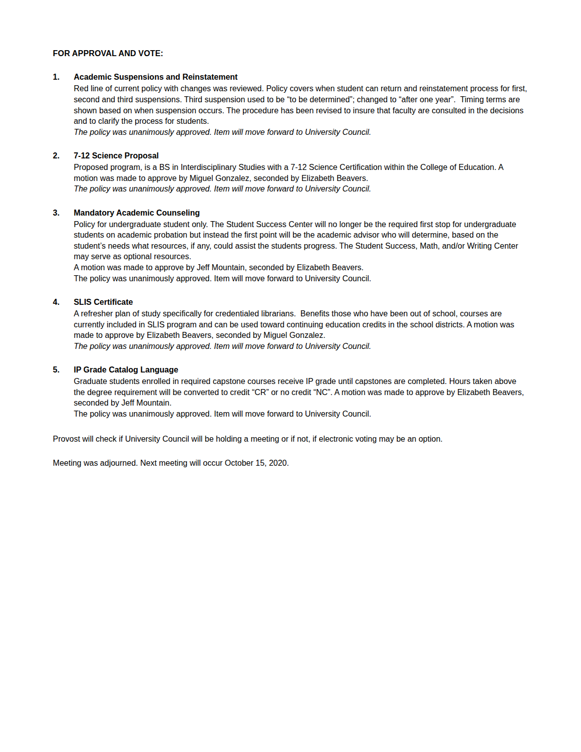FOR APPROVAL AND VOTE:
Academic Suspensions and Reinstatement
Red line of current policy with changes was reviewed. Policy covers when student can return and reinstatement process for first, second and third suspensions. Third suspension used to be “to be determined”; changed to “after one year”. Timing terms are shown based on when suspension occurs. The procedure has been revised to insure that faculty are consulted in the decisions and to clarify the process for students.
The policy was unanimously approved. Item will move forward to University Council.
7-12 Science Proposal
Proposed program, is a BS in Interdisciplinary Studies with a 7-12 Science Certification within the College of Education. A motion was made to approve by Miguel Gonzalez, seconded by Elizabeth Beavers.
The policy was unanimously approved. Item will move forward to University Council.
Mandatory Academic Counseling
Policy for undergraduate student only. The Student Success Center will no longer be the required first stop for undergraduate students on academic probation but instead the first point will be the academic advisor who will determine, based on the student’s needs what resources, if any, could assist the students progress. The Student Success, Math, and/or Writing Center may serve as optional resources.
A motion was made to approve by Jeff Mountain, seconded by Elizabeth Beavers.
The policy was unanimously approved. Item will move forward to University Council.
SLIS Certificate
A refresher plan of study specifically for credentialed librarians. Benefits those who have been out of school, courses are currently included in SLIS program and can be used toward continuing education credits in the school districts. A motion was made to approve by Elizabeth Beavers, seconded by Miguel Gonzalez.
The policy was unanimously approved. Item will move forward to University Council.
IP Grade Catalog Language
Graduate students enrolled in required capstone courses receive IP grade until capstones are completed. Hours taken above the degree requirement will be converted to credit “CR” or no credit “NC”. A motion was made to approve by Elizabeth Beavers, seconded by Jeff Mountain.
The policy was unanimously approved. Item will move forward to University Council.
Provost will check if University Council will be holding a meeting or if not, if electronic voting may be an option.
Meeting was adjourned. Next meeting will occur October 15, 2020.